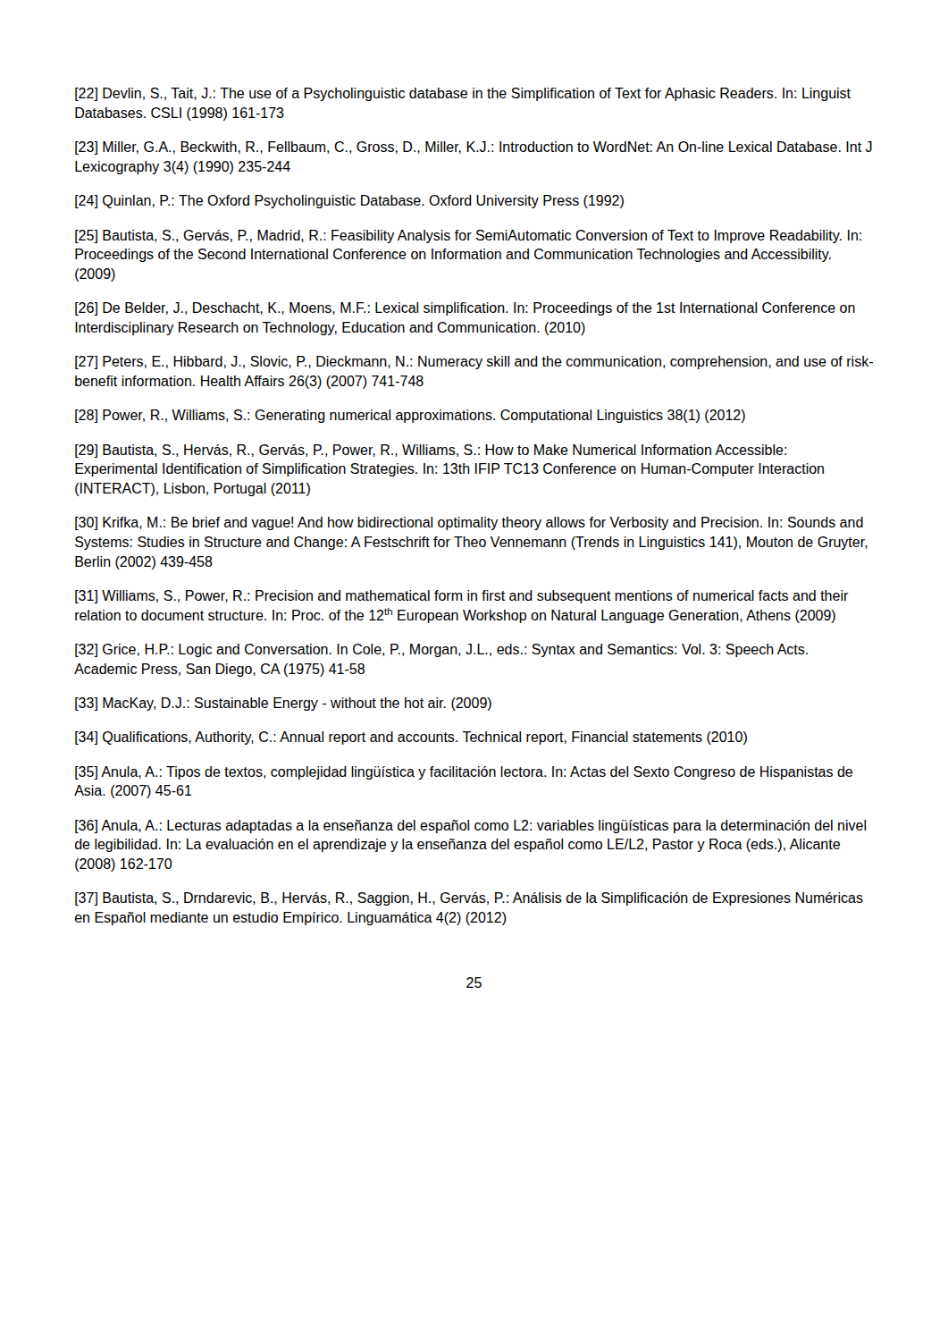[22] Devlin, S., Tait, J.: The use of a Psycholinguistic database in the Simplification of Text for Aphasic Readers. In: Linguist Databases. CSLI (1998) 161-173
[23] Miller, G.A., Beckwith, R., Fellbaum, C., Gross, D., Miller, K.J.: Introduction to WordNet: An On-line Lexical Database. Int J Lexicography 3(4) (1990) 235-244
[24] Quinlan, P.: The Oxford Psycholinguistic Database. Oxford University Press (1992)
[25] Bautista, S., Gervás, P., Madrid, R.: Feasibility Analysis for SemiAutomatic Conversion of Text to Improve Readability. In: Proceedings of the Second International Conference on Information and Communication Technologies and Accessibility. (2009)
[26] De Belder, J., Deschacht, K., Moens, M.F.: Lexical simplification. In: Proceedings of the 1st International Conference on Interdisciplinary Research on Technology, Education and Communication. (2010)
[27] Peters, E., Hibbard, J., Slovic, P., Dieckmann, N.: Numeracy skill and the communication, comprehension, and use of risk-benefit information. Health Affairs 26(3) (2007) 741-748
[28] Power, R., Williams, S.: Generating numerical approximations. Computational Linguistics 38(1) (2012)
[29] Bautista, S., Hervás, R., Gervás, P., Power, R., Williams, S.: How to Make Numerical Information Accessible: Experimental Identification of Simplification Strategies. In: 13th IFIP TC13 Conference on Human-Computer Interaction (INTERACT), Lisbon, Portugal (2011)
[30] Krifka, M.: Be brief and vague! And how bidirectional optimality theory allows for Verbosity and Precision. In: Sounds and Systems: Studies in Structure and Change: A Festschrift for Theo Vennemann (Trends in Linguistics 141), Mouton de Gruyter, Berlin (2002) 439-458
[31] Williams, S., Power, R.: Precision and mathematical form in first and subsequent mentions of numerical facts and their relation to document structure. In: Proc. of the 12th European Workshop on Natural Language Generation, Athens (2009)
[32] Grice, H.P.: Logic and Conversation. In Cole, P., Morgan, J.L., eds.: Syntax and Semantics: Vol. 3: Speech Acts. Academic Press, San Diego, CA (1975) 41-58
[33] MacKay, D.J.: Sustainable Energy - without the hot air. (2009)
[34] Qualifications, Authority, C.: Annual report and accounts. Technical report, Financial statements (2010)
[35] Anula, A.: Tipos de textos, complejidad lingüística y facilitación lectora. In: Actas del Sexto Congreso de Hispanistas de Asia. (2007) 45-61
[36] Anula, A.: Lecturas adaptadas a la enseñanza del español como L2: variables lingüísticas para la determinación del nivel de legibilidad. In: La evaluación en el aprendizaje y la enseñanza del español como LE/L2, Pastor y Roca (eds.), Alicante (2008) 162-170
[37] Bautista, S., Drndarevic, B., Hervás, R., Saggion, H., Gervás, P.: Análisis de la Simplificación de Expresiones Numéricas en Español mediante un estudio Empírico. Linguamática 4(2) (2012)
25